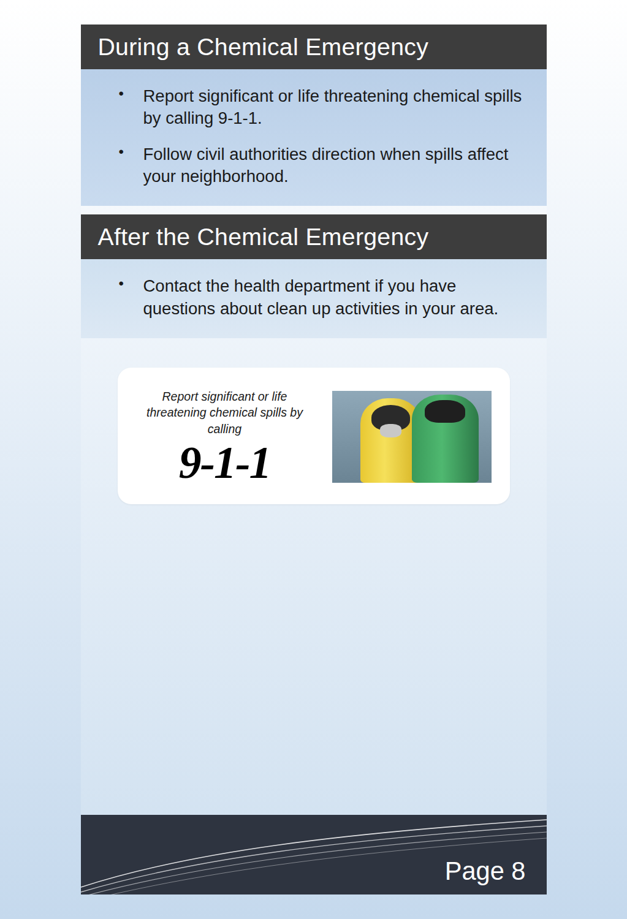During a Chemical Emergency
Report significant or life threatening chemical spills by calling 9-1-1.
Follow civil authorities direction when spills affect your neighborhood.
After the Chemical Emergency
Contact the health department if you have questions about clean up activities in your area.
Report significant or life threatening chemical spills by calling
9-1-1
Page 8